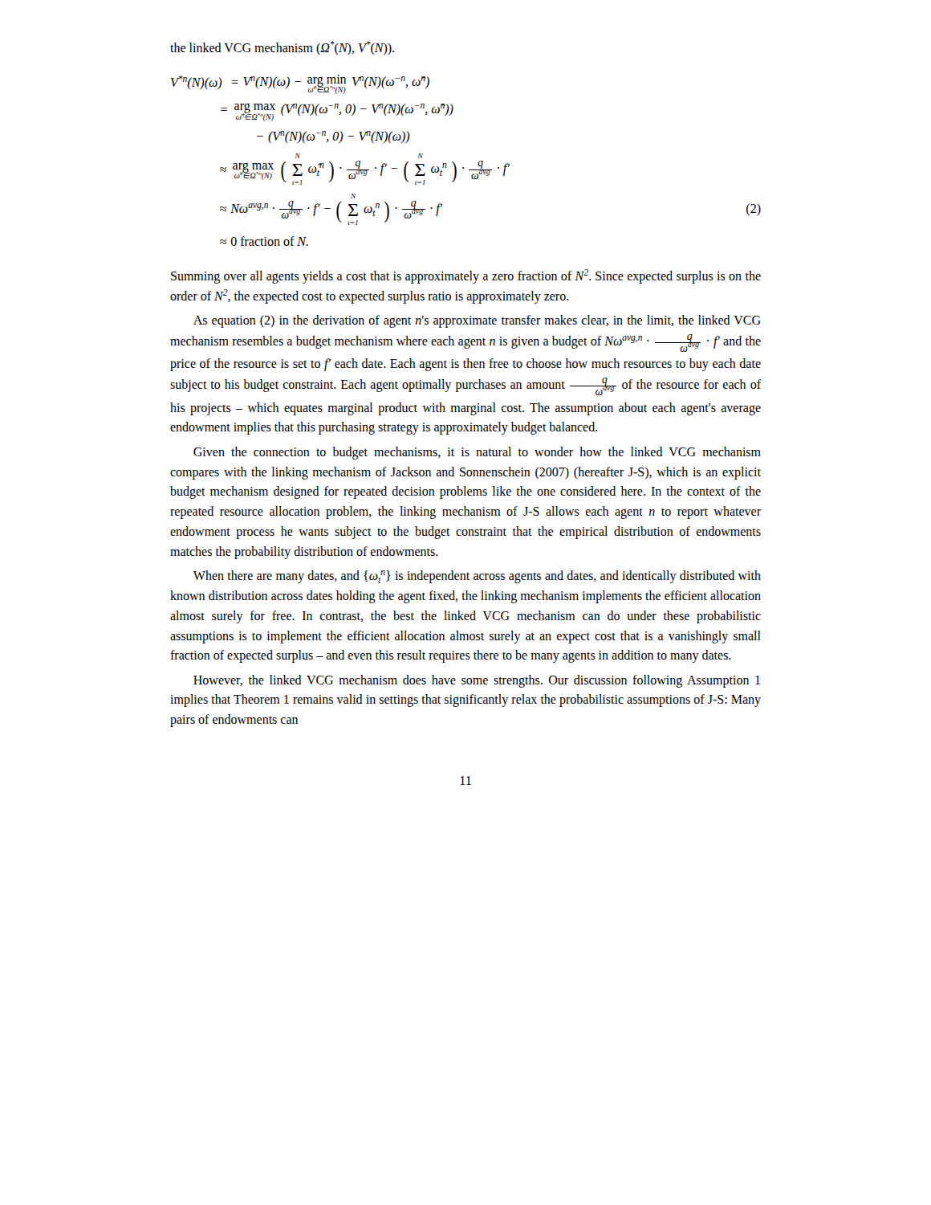the linked VCG mechanism (Ω*(N), V*(N)).
V*n(N)(ω) = Vn(N)(ω) − arg min ω̂n∈Ω*n(N) Vn(N)(ω−n, ω̂n)
= arg max ω̂n∈Ω*n(N) (Vn(N)(ω−n, 0) − Vn(N)(ω−n, ω̂n))
− (Vn(N)(ω−n, 0) − Vn(N)(ω))
≈ arg max ω̂n∈Ω*n(N) ( N Σ t=1 ω̂tn ) · qωavg · f′ − ( N Σ t=1 ωtn ) · qωavg · f′
≈ Nωavg,n · qωavg · f′ − ( N Σ t=1 ωtn ) · qωavg · f′ (2)
≈ 0 fraction of N.
Summing over all agents yields a cost that is approximately a zero fraction of N2. Since expected surplus is on the order of N2, the expected cost to expected surplus ratio is approximately zero.
As equation (2) in the derivation of agent n's approximate transfer makes clear, in the limit, the linked VCG mechanism resembles a budget mechanism where each agent n is given a budget of Nωavg,n · qωavg · f′ and the price of the resource is set to f′ each date. Each agent is then free to choose how much resources to buy each date subject to his budget constraint. Each agent optimally purchases an amount qωavg of the resource for each of his projects – which equates marginal product with marginal cost. The assumption about each agent's average endowment implies that this purchasing strategy is approximately budget balanced.
Given the connection to budget mechanisms, it is natural to wonder how the linked VCG mechanism compares with the linking mechanism of Jackson and Sonnenschein (2007) (hereafter J-S), which is an explicit budget mechanism designed for repeated decision problems like the one considered here. In the context of the repeated resource allocation problem, the linking mechanism of J-S allows each agent n to report whatever endowment process he wants subject to the budget constraint that the empirical distribution of endowments matches the probability distribution of endowments.
When there are many dates, and {ωtn} is independent across agents and dates, and identically distributed with known distribution across dates holding the agent fixed, the linking mechanism implements the efficient allocation almost surely for free. In contrast, the best the linked VCG mechanism can do under these probabilistic assumptions is to implement the efficient allocation almost surely at an expect cost that is a vanishingly small fraction of expected surplus – and even this result requires there to be many agents in addition to many dates.
However, the linked VCG mechanism does have some strengths. Our discussion following Assumption 1 implies that Theorem 1 remains valid in settings that significantly relax the probabilistic assumptions of J-S: Many pairs of endowments can
11